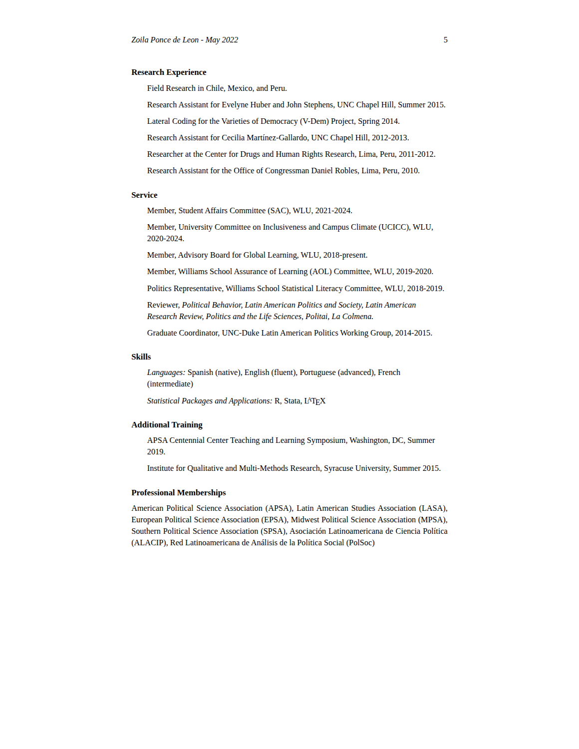Zoila Ponce de Leon - May 2022
5
Research Experience
Field Research in Chile, Mexico, and Peru.
Research Assistant for Evelyne Huber and John Stephens, UNC Chapel Hill, Summer 2015.
Lateral Coding for the Varieties of Democracy (V-Dem) Project, Spring 2014.
Research Assistant for Cecilia Martínez-Gallardo, UNC Chapel Hill, 2012-2013.
Researcher at the Center for Drugs and Human Rights Research, Lima, Peru, 2011-2012.
Research Assistant for the Office of Congressman Daniel Robles, Lima, Peru, 2010.
Service
Member, Student Affairs Committee (SAC), WLU, 2021-2024.
Member, University Committee on Inclusiveness and Campus Climate (UCICC), WLU, 2020-2024.
Member, Advisory Board for Global Learning, WLU, 2018-present.
Member, Williams School Assurance of Learning (AOL) Committee, WLU, 2019-2020.
Politics Representative, Williams School Statistical Literacy Committee, WLU, 2018-2019.
Reviewer, Political Behavior, Latin American Politics and Society, Latin American Research Review, Politics and the Life Sciences, Politai, La Colmena.
Graduate Coordinator, UNC-Duke Latin American Politics Working Group, 2014-2015.
Skills
Languages: Spanish (native), English (fluent), Portuguese (advanced), French (intermediate)
Statistical Packages and Applications: R, Stata, La Te X
Additional Training
APSA Centennial Center Teaching and Learning Symposium, Washington, DC, Summer 2019.
Institute for Qualitative and Multi-Methods Research, Syracuse University, Summer 2015.
Professional Memberships
American Political Science Association (APSA), Latin American Studies Association (LASA), European Political Science Association (EPSA), Midwest Political Science Association (MPSA), Southern Political Science Association (SPSA), Asociación Latinoamericana de Ciencia Política (ALACIP), Red Latinoamericana de Análisis de la Política Social (PolSoc)